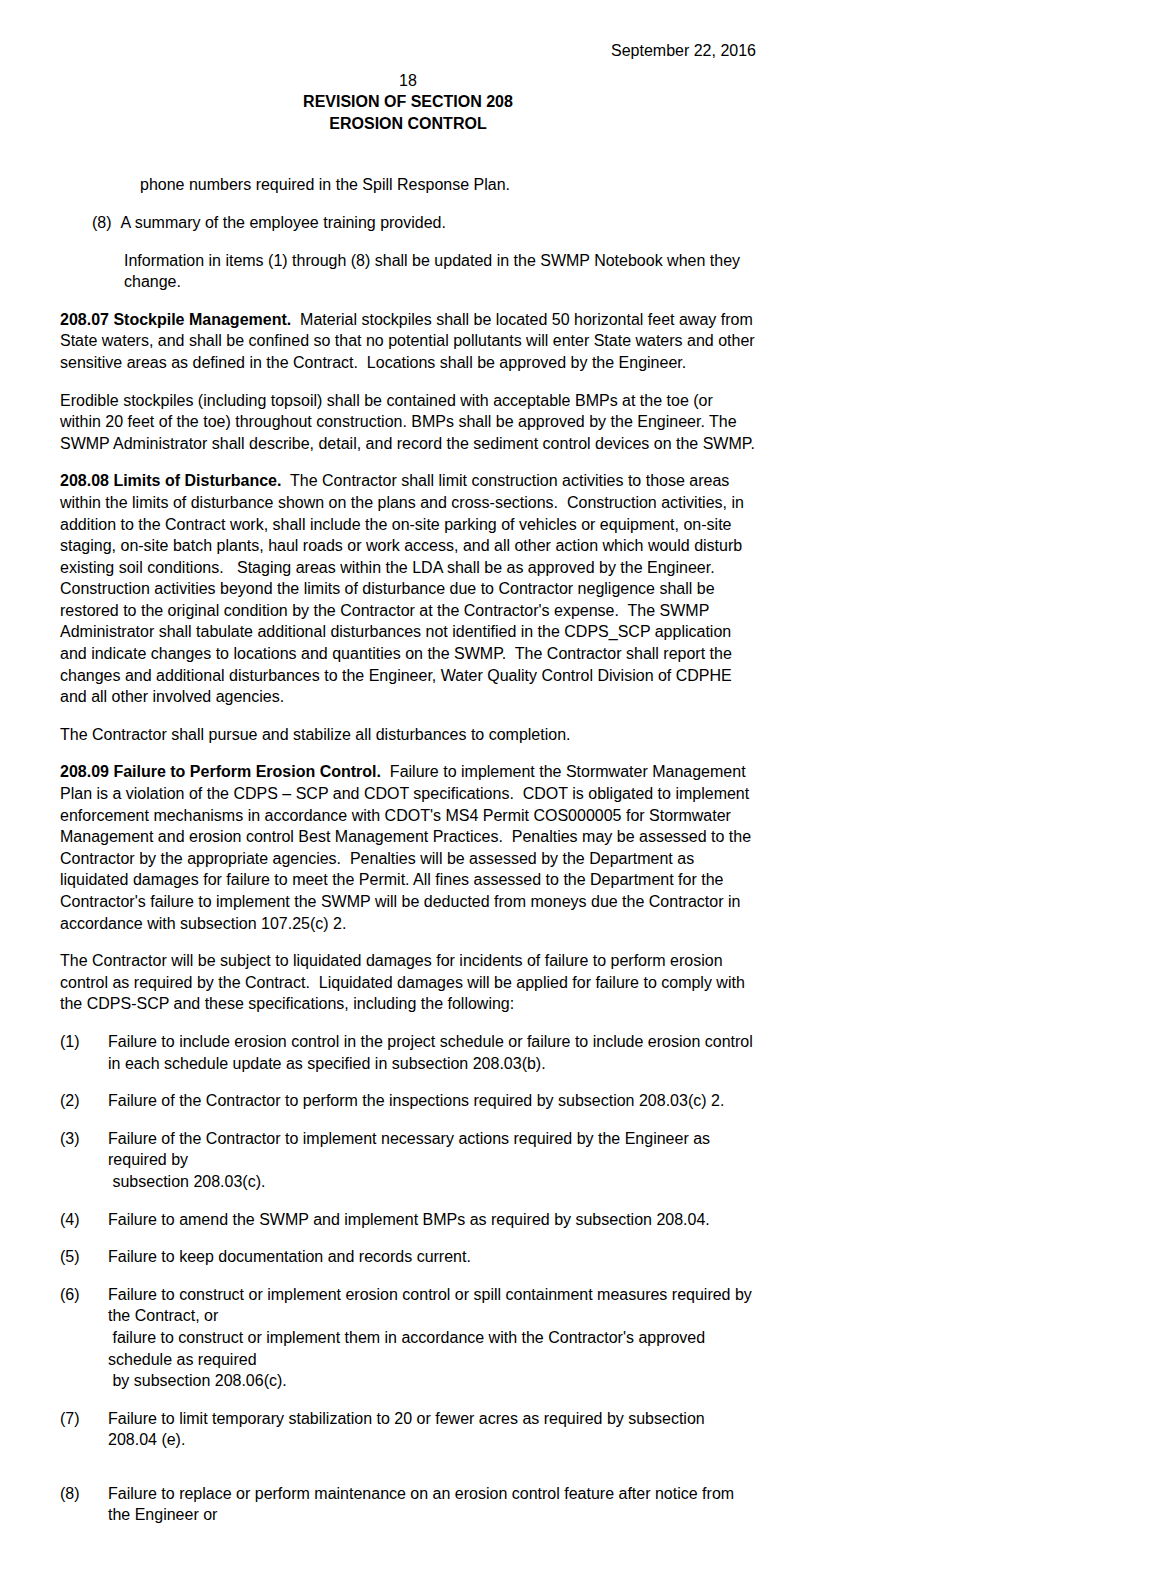September 22, 2016
18
REVISION OF SECTION 208
EROSION CONTROL
phone numbers required in the Spill Response Plan.
(8) A summary of the employee training provided.
Information in items (1) through (8) shall be updated in the SWMP Notebook when they change.
208.07 Stockpile Management. Material stockpiles shall be located 50 horizontal feet away from State waters, and shall be confined so that no potential pollutants will enter State waters and other sensitive areas as defined in the Contract. Locations shall be approved by the Engineer.
Erodible stockpiles (including topsoil) shall be contained with acceptable BMPs at the toe (or within 20 feet of the toe) throughout construction. BMPs shall be approved by the Engineer. The SWMP Administrator shall describe, detail, and record the sediment control devices on the SWMP.
208.08 Limits of Disturbance. The Contractor shall limit construction activities to those areas within the limits of disturbance shown on the plans and cross-sections. Construction activities, in addition to the Contract work, shall include the on-site parking of vehicles or equipment, on-site staging, on-site batch plants, haul roads or work access, and all other action which would disturb existing soil conditions. Staging areas within the LDA shall be as approved by the Engineer. Construction activities beyond the limits of disturbance due to Contractor negligence shall be restored to the original condition by the Contractor at the Contractor's expense. The SWMP Administrator shall tabulate additional disturbances not identified in the CDPS_SCP application and indicate changes to locations and quantities on the SWMP. The Contractor shall report the changes and additional disturbances to the Engineer, Water Quality Control Division of CDPHE and all other involved agencies.
The Contractor shall pursue and stabilize all disturbances to completion.
208.09 Failure to Perform Erosion Control. Failure to implement the Stormwater Management Plan is a violation of the CDPS – SCP and CDOT specifications. CDOT is obligated to implement enforcement mechanisms in accordance with CDOT's MS4 Permit COS000005 for Stormwater Management and erosion control Best Management Practices. Penalties may be assessed to the Contractor by the appropriate agencies. Penalties will be assessed by the Department as liquidated damages for failure to meet the Permit. All fines assessed to the Department for the Contractor's failure to implement the SWMP will be deducted from moneys due the Contractor in accordance with subsection 107.25(c) 2.
The Contractor will be subject to liquidated damages for incidents of failure to perform erosion control as required by the Contract. Liquidated damages will be applied for failure to comply with the CDPS-SCP and these specifications, including the following:
(1)
Failure to include erosion control in the project schedule or failure to include erosion control in each schedule update as specified in subsection 208.03(b).
(2)
Failure of the Contractor to perform the inspections required by subsection 208.03(c) 2.
(3)
Failure of the Contractor to implement necessary actions required by the Engineer as required by
subsection 208.03(c).
(4)
Failure to amend the SWMP and implement BMPs as required by subsection 208.04.
(5)
Failure to keep documentation and records current.
(6)
Failure to construct or implement erosion control or spill containment measures required by the Contract, or
failure to construct or implement them in accordance with the Contractor's approved schedule as required
by subsection 208.06(c).
(7)
Failure to limit temporary stabilization to 20 or fewer acres as required by subsection 208.04 (e).
(8)
Failure to replace or perform maintenance on an erosion control feature after notice from the Engineer or